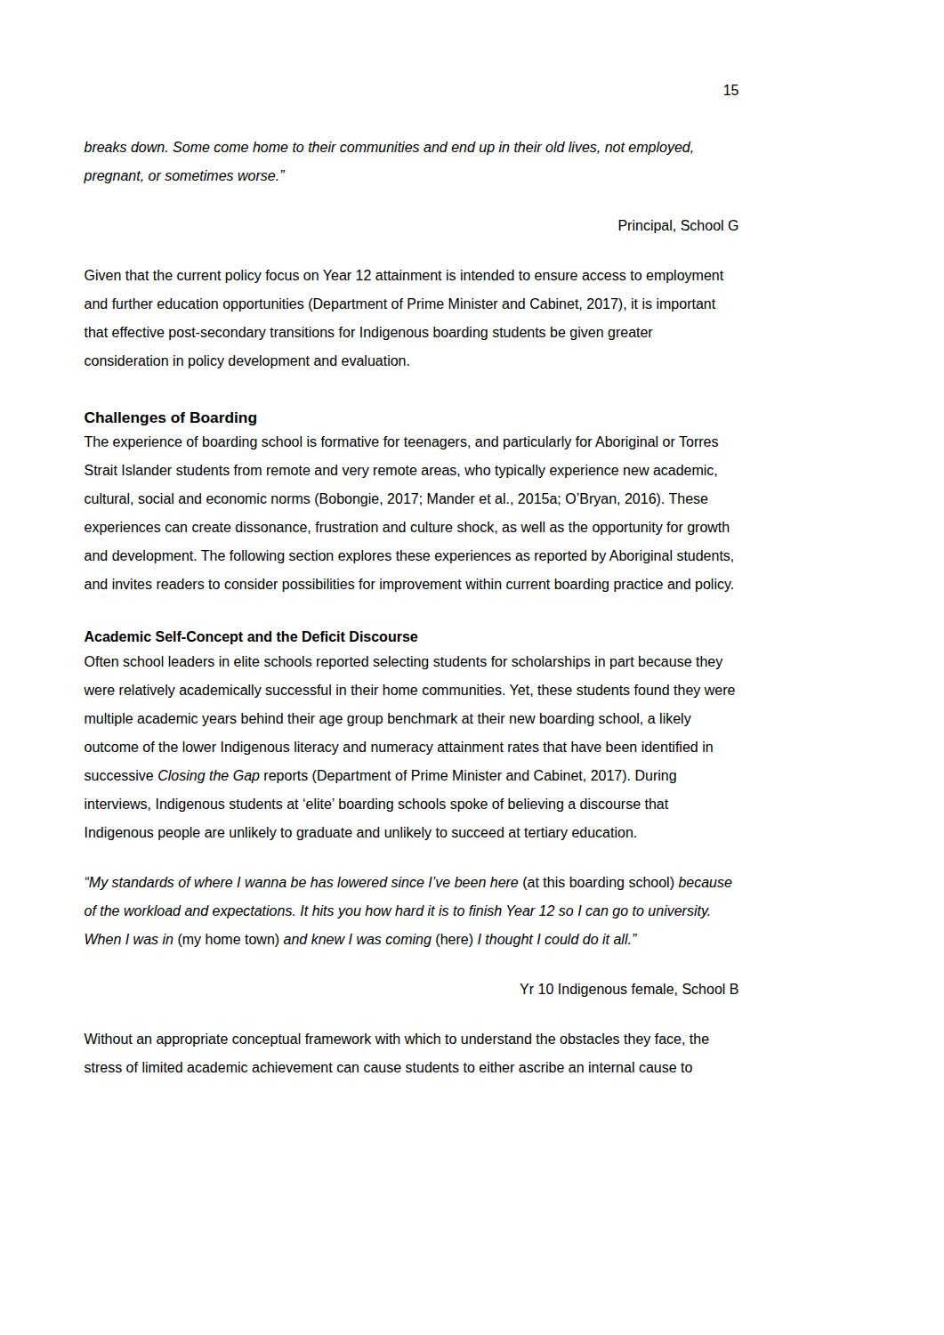15
breaks down. Some come home to their communities and end up in their old lives, not employed, pregnant, or sometimes worse.”
Principal, School G
Given that the current policy focus on Year 12 attainment is intended to ensure access to employment and further education opportunities (Department of Prime Minister and Cabinet, 2017), it is important that effective post-secondary transitions for Indigenous boarding students be given greater consideration in policy development and evaluation.
Challenges of Boarding
The experience of boarding school is formative for teenagers, and particularly for Aboriginal or Torres Strait Islander students from remote and very remote areas, who typically experience new academic, cultural, social and economic norms (Bobongie, 2017; Mander et al., 2015a; O’Bryan, 2016). These experiences can create dissonance, frustration and culture shock, as well as the opportunity for growth and development. The following section explores these experiences as reported by Aboriginal students, and invites readers to consider possibilities for improvement within current boarding practice and policy.
Academic Self-Concept and the Deficit Discourse
Often school leaders in elite schools reported selecting students for scholarships in part because they were relatively academically successful in their home communities. Yet, these students found they were multiple academic years behind their age group benchmark at their new boarding school, a likely outcome of the lower Indigenous literacy and numeracy attainment rates that have been identified in successive Closing the Gap reports (Department of Prime Minister and Cabinet, 2017). During interviews, Indigenous students at ‘elite’ boarding schools spoke of believing a discourse that Indigenous people are unlikely to graduate and unlikely to succeed at tertiary education.
“My standards of where I wanna be has lowered since I’ve been here (at this boarding school) because of the workload and expectations. It hits you how hard it is to finish Year 12 so I can go to university. When I was in (my home town) and knew I was coming (here) I thought I could do it all.”
Yr 10 Indigenous female, School B
Without an appropriate conceptual framework with which to understand the obstacles they face, the stress of limited academic achievement can cause students to either ascribe an internal cause to